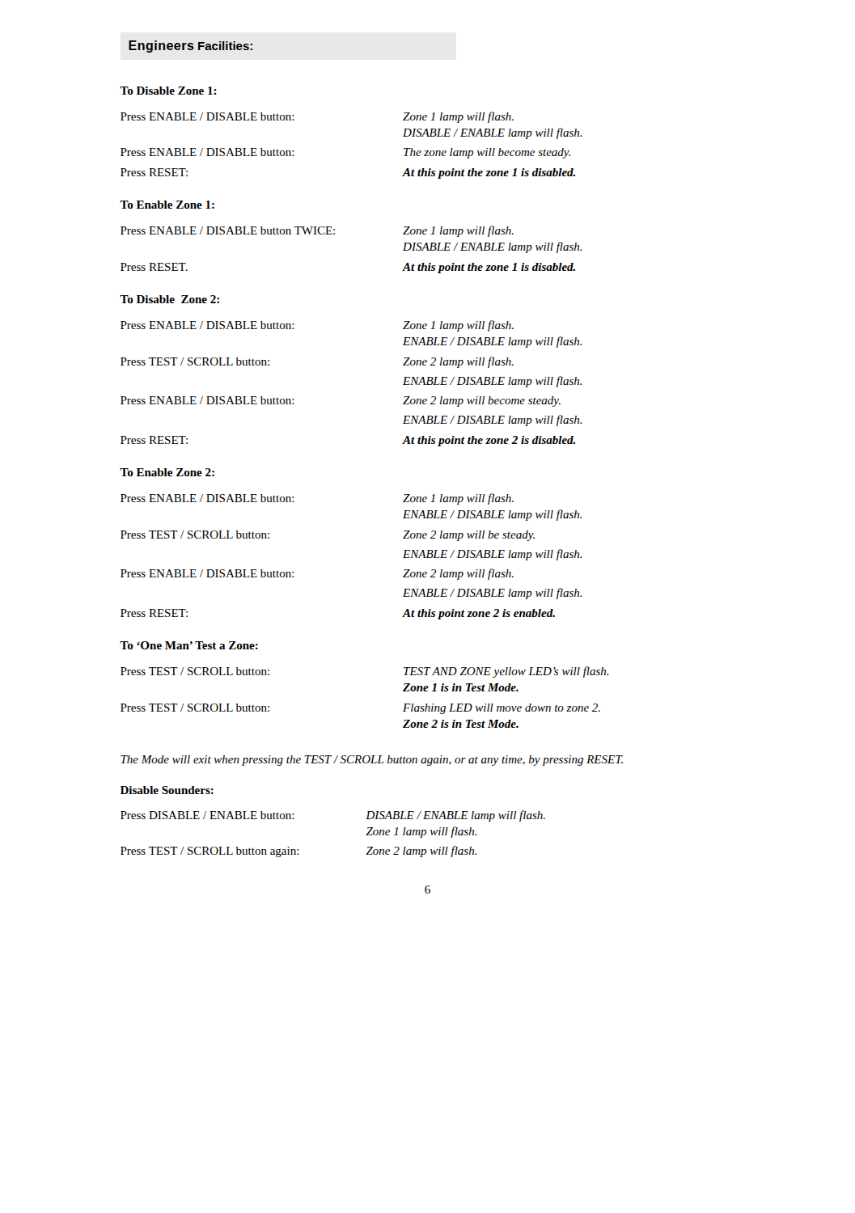Engineers Facilities:
To Disable Zone 1:
| Press ENABLE / DISABLE button: | Zone 1 lamp will flash. DISABLE / ENABLE lamp will flash. |
| Press ENABLE / DISABLE button: | The zone lamp will become steady. |
| Press RESET: | At this point the zone 1 is disabled. |
To Enable Zone 1:
| Press ENABLE / DISABLE button TWICE: | Zone 1 lamp will flash. DISABLE / ENABLE lamp will flash. |
| Press RESET. | At this point the zone 1 is disabled. |
To Disable Zone 2:
| Press ENABLE / DISABLE button: | Zone 1 lamp will flash. ENABLE / DISABLE lamp will flash. |
| Press TEST / SCROLL button: | Zone 2 lamp will flash. |
| | ENABLE / DISABLE lamp will flash. |
| Press ENABLE / DISABLE button: | Zone 2 lamp will become steady. |
| | ENABLE / DISABLE lamp will flash. |
| Press RESET: | At this point the zone 2 is disabled. |
To Enable Zone 2:
| Press ENABLE / DISABLE button: | Zone 1 lamp will flash. ENABLE / DISABLE lamp will flash. |
| Press TEST / SCROLL button: | Zone 2 lamp will be steady. |
| | ENABLE / DISABLE lamp will flash. |
| Press ENABLE / DISABLE button: | Zone 2 lamp will flash. |
| | ENABLE / DISABLE lamp will flash. |
| Press RESET: | At this point zone 2 is enabled. |
To ‘One Man’ Test a Zone:
| Press TEST / SCROLL button: | TEST AND ZONE yellow LED’s will flash. Zone 1 is in Test Mode. |
| Press TEST / SCROLL button: | Flashing LED will move down to zone 2. Zone 2 is in Test Mode. |
The Mode will exit when pressing the TEST / SCROLL button again, or at any time, by pressing RESET.
Disable Sounders:
| Press DISABLE / ENABLE button: | DISABLE / ENABLE lamp will flash. Zone 1 lamp will flash. |
| Press TEST / SCROLL button again: | Zone 2 lamp will flash. |
6